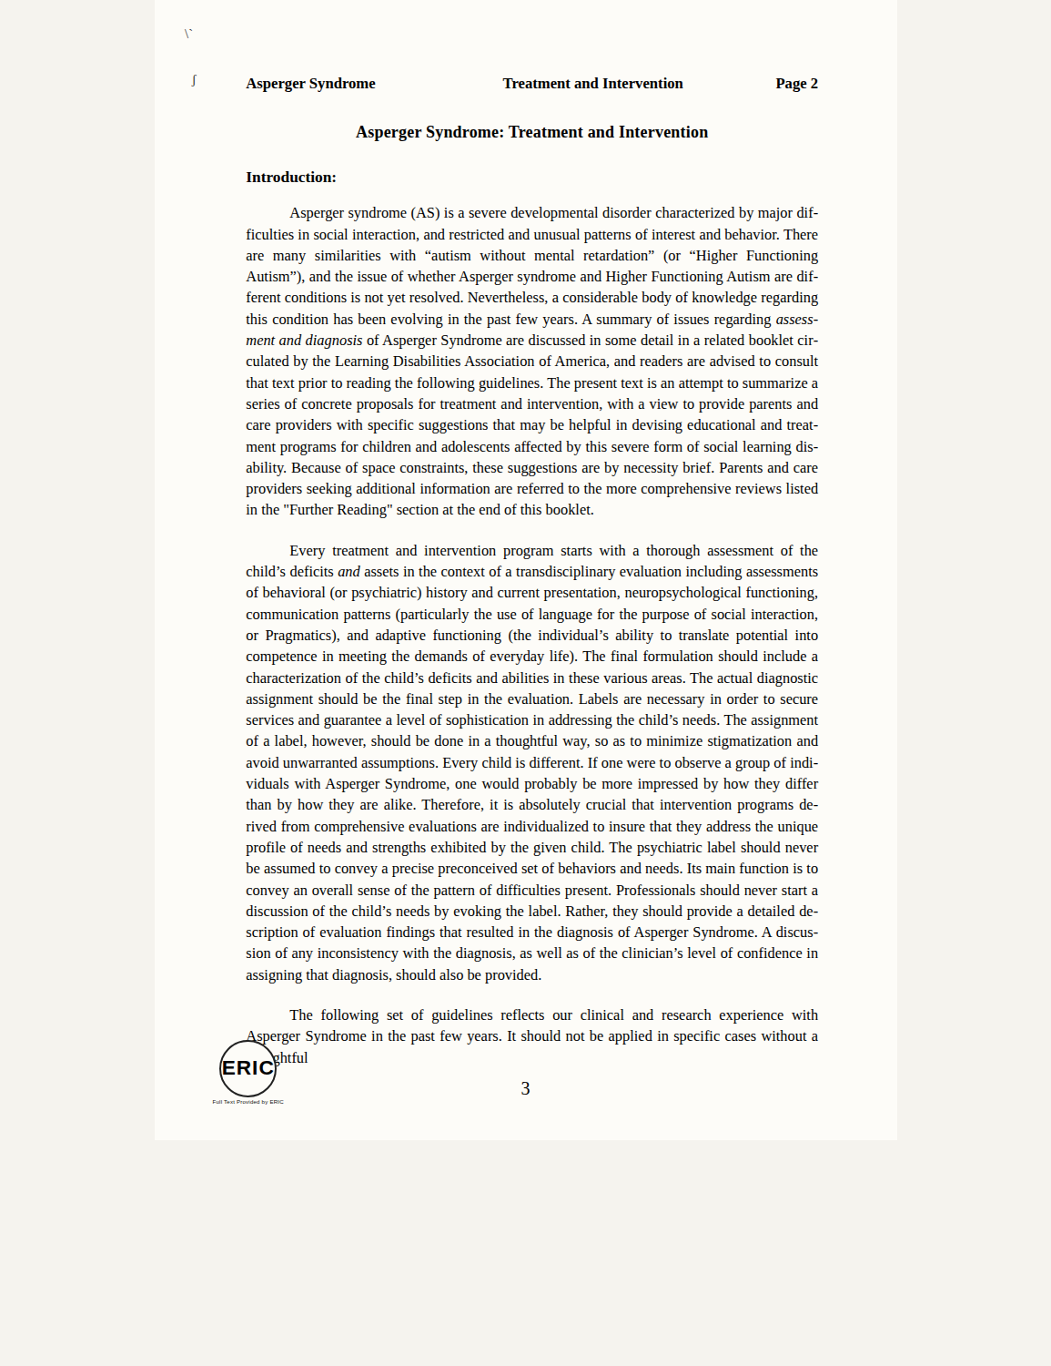\`
ʃ
Asperger Syndrome
Treatment and Intervention
Page 2
Asperger Syndrome: Treatment and Intervention
Introduction:
Asperger syndrome (AS) is a severe developmental disorder characterized by major difficulties in social interaction, and restricted and unusual patterns of interest and behavior. There are many similarities with “autism without mental retardation” (or “Higher Functioning Autism”), and the issue of whether Asperger syndrome and Higher Functioning Autism are different conditions is not yet resolved. Nevertheless, a considerable body of knowledge regarding this condition has been evolving in the past few years. A summary of issues regarding assessment and diagnosis of Asperger Syndrome are discussed in some detail in a related booklet circulated by the Learning Disabilities Association of America, and readers are advised to consult that text prior to reading the following guidelines. The present text is an attempt to summarize a series of concrete proposals for treatment and intervention, with a view to provide parents and care providers with specific suggestions that may be helpful in devising educational and treatment programs for children and adolescents affected by this severe form of social learning disability. Because of space constraints, these suggestions are by necessity brief. Parents and care providers seeking additional information are referred to the more comprehensive reviews listed in the "Further Reading" section at the end of this booklet.
Every treatment and intervention program starts with a thorough assessment of the child’s deficits and assets in the context of a transdisciplinary evaluation including assessments of behavioral (or psychiatric) history and current presentation, neuropsychological functioning, communication patterns (particularly the use of language for the purpose of social interaction, or Pragmatics), and adaptive functioning (the individual’s ability to translate potential into competence in meeting the demands of everyday life). The final formulation should include a characterization of the child’s deficits and abilities in these various areas. The actual diagnostic assignment should be the final step in the evaluation. Labels are necessary in order to secure services and guarantee a level of sophistication in addressing the child’s needs. The assignment of a label, however, should be done in a thoughtful way, so as to minimize stigmatization and avoid unwarranted assumptions. Every child is different. If one were to observe a group of individuals with Asperger Syndrome, one would probably be more impressed by how they differ than by how they are alike. Therefore, it is absolutely crucial that intervention programs derived from comprehensive evaluations are individualized to insure that they address the unique profile of needs and strengths exhibited by the given child. The psychiatric label should never be assumed to convey a precise preconceived set of behaviors and needs. Its main function is to convey an overall sense of the pattern of difficulties present. Professionals should never start a discussion of the child’s needs by evoking the label. Rather, they should provide a detailed description of evaluation findings that resulted in the diagnosis of Asperger Syndrome. A discussion of any inconsistency with the diagnosis, as well as of the clinician’s level of confidence in assigning that diagnosis, should also be provided.
The following set of guidelines reflects our clinical and research experience with Asperger Syndrome in the past few years. It should not be applied in specific cases without a thoughtful
ERIC
Full Text Provided by ERIC
3